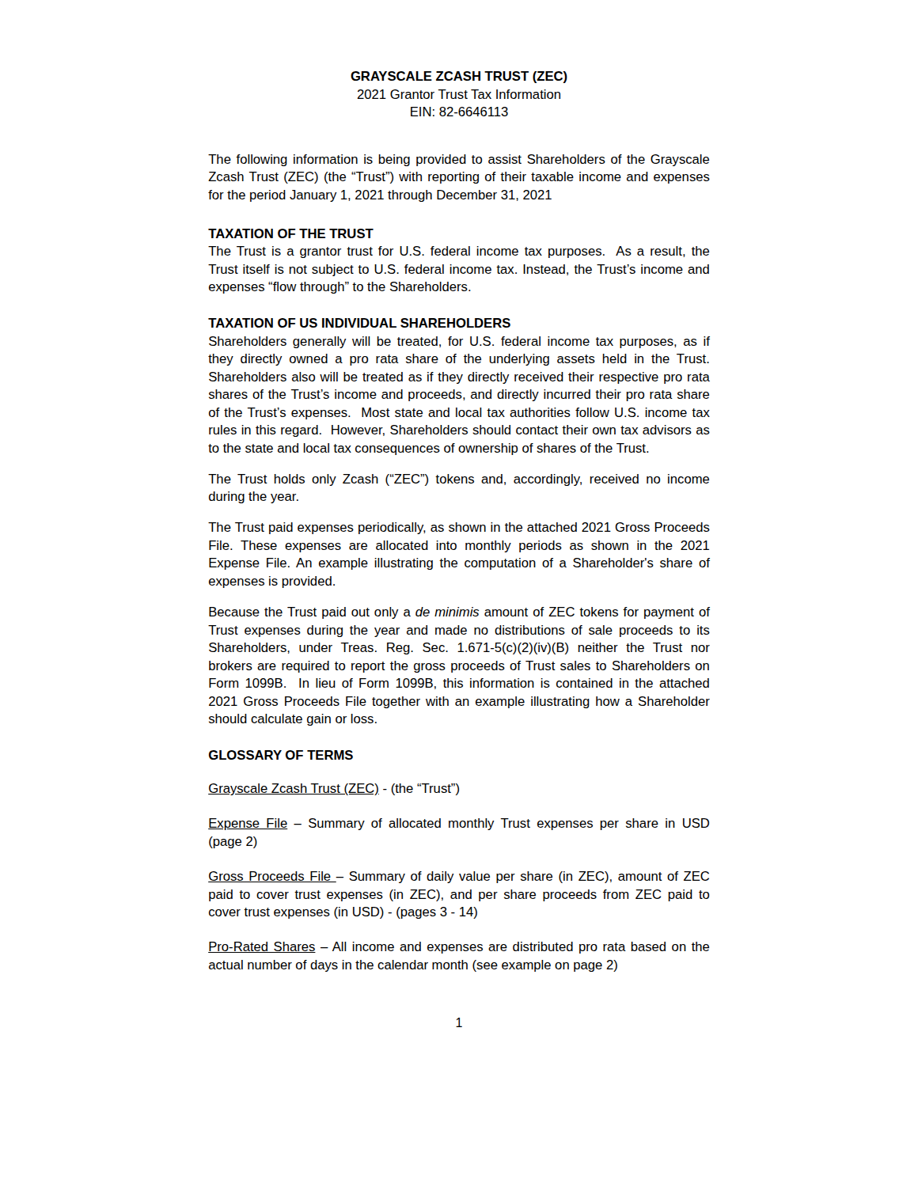GRAYSCALE ZCASH TRUST (ZEC)
2021 Grantor Trust Tax Information
EIN: 82-6646113
The following information is being provided to assist Shareholders of the Grayscale Zcash Trust (ZEC) (the “Trust”) with reporting of their taxable income and expenses for the period January 1, 2021 through December 31, 2021
Taxation of the Trust
The Trust is a grantor trust for U.S. federal income tax purposes. As a result, the Trust itself is not subject to U.S. federal income tax. Instead, the Trust’s income and expenses “flow through” to the Shareholders.
Taxation of US Individual Shareholders
Shareholders generally will be treated, for U.S. federal income tax purposes, as if they directly owned a pro rata share of the underlying assets held in the Trust. Shareholders also will be treated as if they directly received their respective pro rata shares of the Trust’s income and proceeds, and directly incurred their pro rata share of the Trust’s expenses. Most state and local tax authorities follow U.S. income tax rules in this regard. However, Shareholders should contact their own tax advisors as to the state and local tax consequences of ownership of shares of the Trust.
The Trust holds only Zcash (“ZEC”) tokens and, accordingly, received no income during the year.
The Trust paid expenses periodically, as shown in the attached 2021 Gross Proceeds File. These expenses are allocated into monthly periods as shown in the 2021 Expense File. An example illustrating the computation of a Shareholder's share of expenses is provided.
Because the Trust paid out only a de minimis amount of ZEC tokens for payment of Trust expenses during the year and made no distributions of sale proceeds to its Shareholders, under Treas. Reg. Sec. 1.671-5(c)(2)(iv)(B) neither the Trust nor brokers are required to report the gross proceeds of Trust sales to Shareholders on Form 1099B. In lieu of Form 1099B, this information is contained in the attached 2021 Gross Proceeds File together with an example illustrating how a Shareholder should calculate gain or loss.
Glossary of Terms
Grayscale Zcash Trust (ZEC) - (the “Trust”)
Expense File – Summary of allocated monthly Trust expenses per share in USD (page 2)
Gross Proceeds File – Summary of daily value per share (in ZEC), amount of ZEC paid to cover trust expenses (in ZEC), and per share proceeds from ZEC paid to cover trust expenses (in USD) - (pages 3 - 14)
Pro-Rated Shares – All income and expenses are distributed pro rata based on the actual number of days in the calendar month (see example on page 2)
1